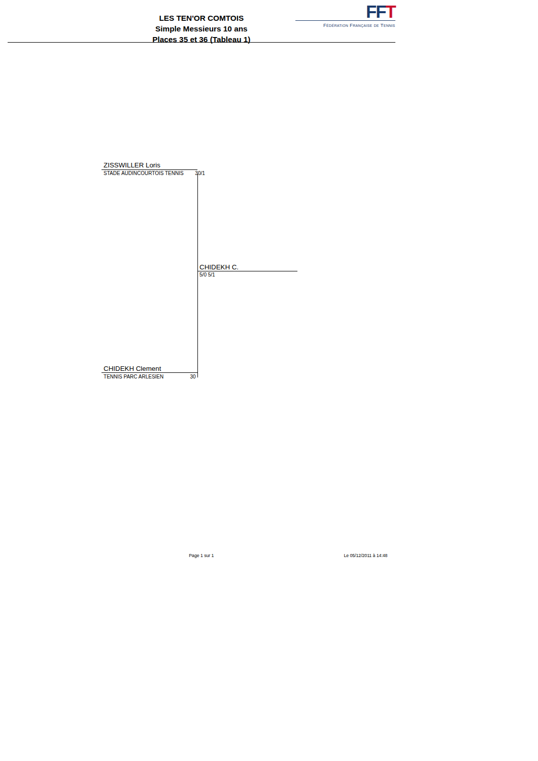FFT
Fédération Française de Tennis
LES TEN'OR COMTOIS
Simple Messieurs 10 ans
Places 35 et 36 (Tableau 1)
ZISSWILLER Loris
STADE AUDINCOURTOIS TENNIS 30/1
CHIDEKH Clement
TENNIS PARC ARLESIEN 30
CHIDEKH C.
5/0 5/1
Page 1 sur 1
Le 05/12/2011 à 14:48